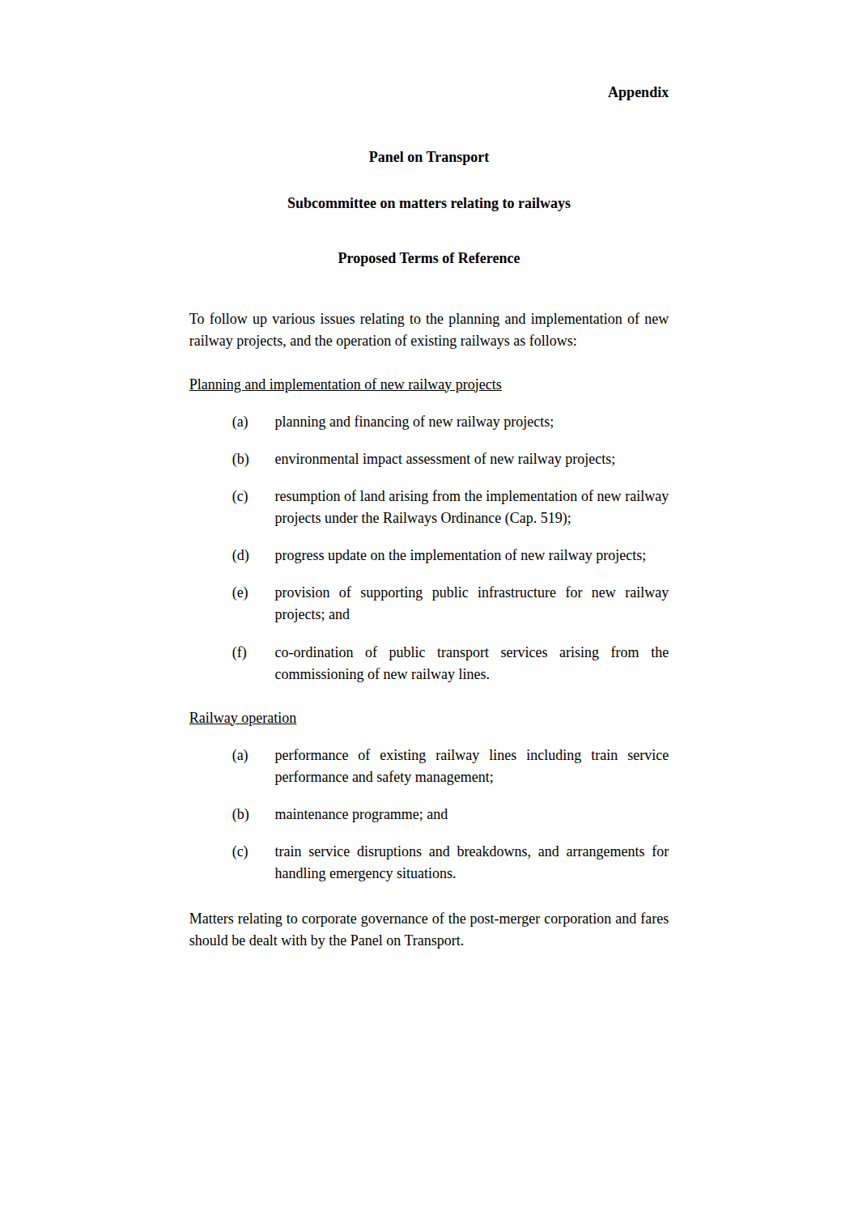Appendix
Panel on Transport
Subcommittee on matters relating to railways
Proposed Terms of Reference
To follow up various issues relating to the planning and implementation of new railway projects, and the operation of existing railways as follows:
Planning and implementation of new railway projects
| | (a) | planning and financing of new railway projects; |
| | (b) | environmental impact assessment of new railway projects; |
| | (c) | resumption of land arising from the implementation of new railway projects under the Railways Ordinance (Cap. 519); |
| | (d) | progress update on the implementation of new railway projects; |
| | (e) | provision of supporting public infrastructure for new railway projects; and |
| | (f) | co-ordination of public transport services arising from the commissioning of new railway lines. |
Railway operation
| | (a) | performance of existing railway lines including train service performance and safety management; |
| | (b) | maintenance programme; and |
| | (c) | train service disruptions and breakdowns, and arrangements for handling emergency situations. |
Matters relating to corporate governance of the post-merger corporation and fares should be dealt with by the Panel on Transport.